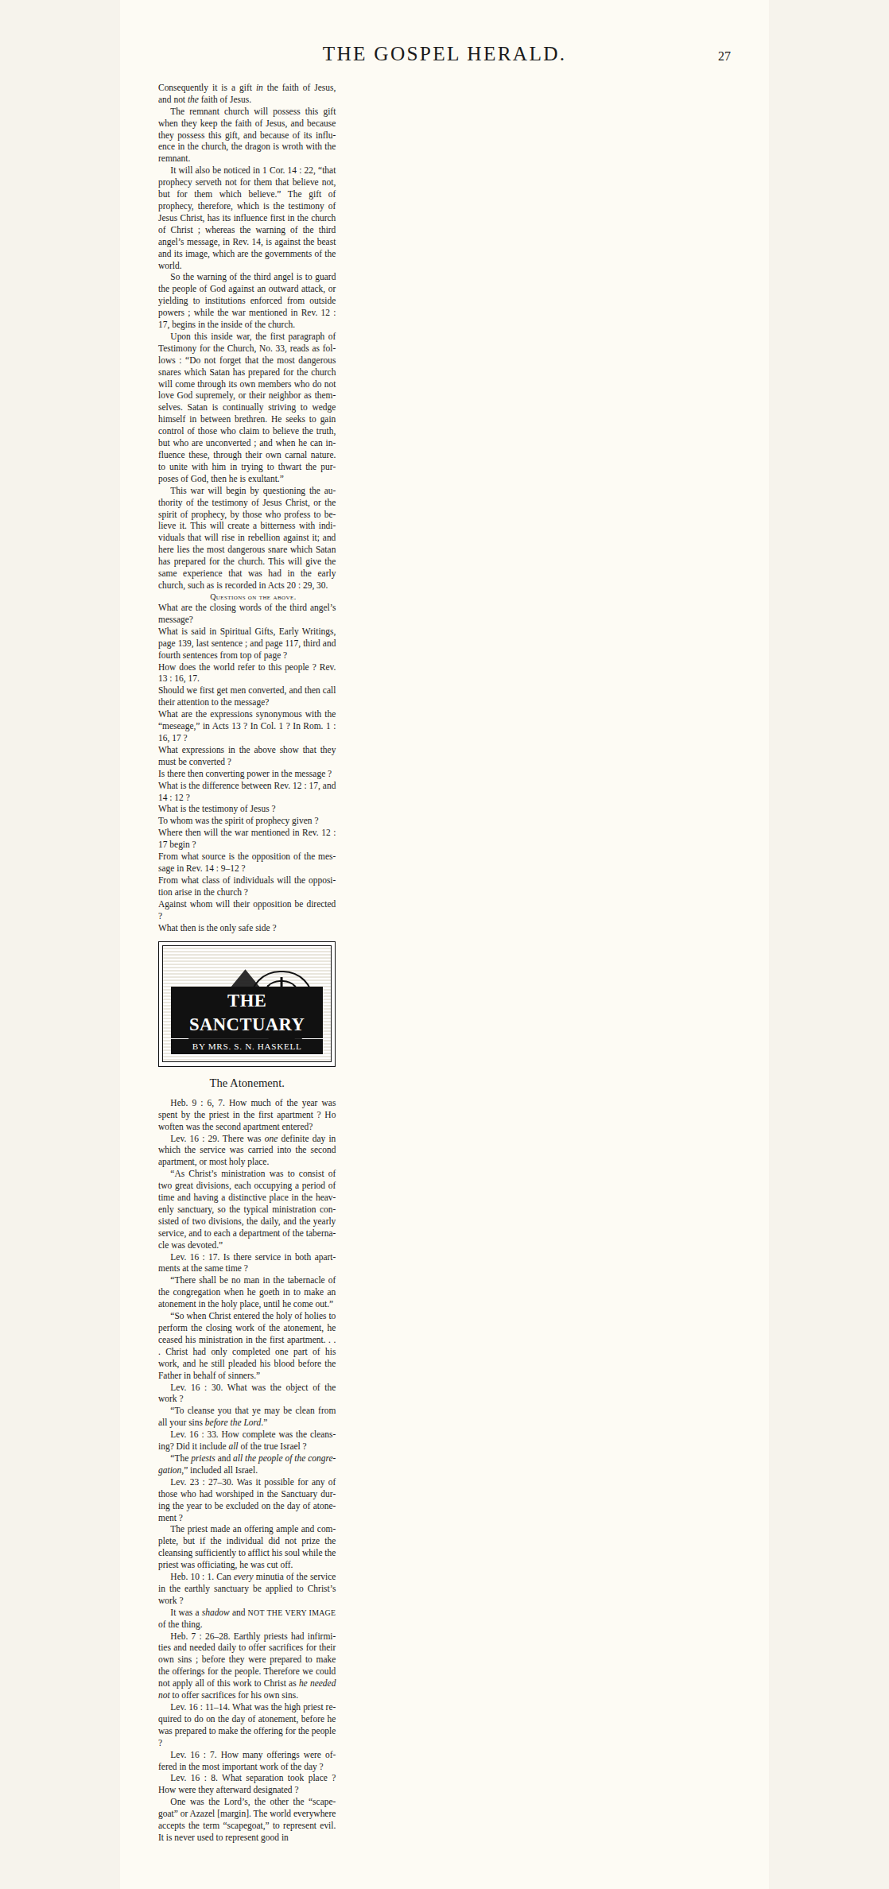THE GOSPEL HERALD.
27
Consequently it is a gift in the faith of Jesus, and not the faith of Jesus.
The remnant church will possess this gift when they keep the faith of Jesus, and because they possess this gift, and because of its influence in the church, the dragon is wroth with the remnant.
It will also be noticed in 1 Cor. 14 : 22, “that prophecy serveth not for them that believe not, but for them which believe.” The gift of prophecy, therefore, which is the testimony of Jesus Christ, has its influence first in the church of Christ ; whereas the warning of the third angel’s message, in Rev. 14, is against the beast and its image, which are the governments of the world.
So the warning of the third angel is to guard the people of God against an outward attack, or yielding to institutions enforced from outside powers ; while the war mentioned in Rev. 12 : 17, begins in the inside of the church.
Upon this inside war, the first paragraph of Testimony for the Church, No. 33, reads as follows : “Do not forget that the most dangerous snares which Satan has prepared for the church will come through its own members who do not love God supremely, or their neighbor as themselves. Satan is continually striving to wedge himself in between brethren. He seeks to gain control of those who claim to believe the truth, but who are unconverted ; and when he can influence these, through their own carnal nature. to unite with him in trying to thwart the purposes of God, then he is exultant.”
This war will begin by questioning the authority of the testimony of Jesus Christ, or the spirit of prophecy, by those who profess to believe it. This will create a bitterness with individuals that will rise in rebellion against it; and here lies the most dangerous snare which Satan has prepared for the church. This will give the same experience that was had in the early church, such as is recorded in Acts 20 : 29, 30.
Questions on the above.
What are the closing words of the third angel’s message?
What is said in Spiritual Gifts, Early Writings, page 139, last sentence ; and page 117, third and fourth sentences from top of page ?
How does the world refer to this people ? Rev. 13 : 16, 17.
Should we first get men converted, and then call their attention to the message?
What are the expressions synonymous with the “meseage,” in Acts 13 ? In Col. 1 ? In Rom. 1 : 16, 17 ?
What expressions in the above show that they must be converted ?
Is there then converting power in the message ?
What is the difference between Rev. 12 : 17, and 14 : 12 ?
What is the testimony of Jesus ?
To whom was the spirit of prophecy given ?
Where then will the war mentioned in Rev. 12 : 17 begin ?
From what source is the opposition of the message in Rev. 14 : 9–12 ?
From what class of individuals will the opposition arise in the church ?
Against whom will their opposition be directed ?
What then is the only safe side ?
THE SANCTUARY
BY MRS. S. N. HASKELL
The Atonement.
Heb. 9 : 6, 7. How much of the year was spent by the priest in the first apartment ? Ho woften was the second apartment entered?
Lev. 16 : 29. There was one definite day in which the service was carried into the second apartment, or most holy place.
“As Christ’s ministration was to consist of two great divisions, each occupying a period of time and having a distinctive place in the heavenly sanctuary, so the typical ministration consisted of two divisions, the daily, and the yearly service, and to each a department of the tabernacle was devoted.”
Lev. 16 : 17. Is there service in both apartments at the same time ?
“There shall be no man in the tabernacle of the congregation when he goeth in to make an atonement in the holy place, until he come out.”
“So when Christ entered the holy of holies to perform the closing work of the atonement, he ceased his ministration in the first apartment. . . . Christ had only completed one part of his work, and he still pleaded his blood before the Father in behalf of sinners.”
Lev. 16 : 30. What was the object of the work ?
“To cleanse you that ye may be clean from all your sins before the Lord.”
Lev. 16 : 33. How complete was the cleansing? Did it include all of the true Israel ?
“The priests and all the people of the congregation,” included all Israel.
Lev. 23 : 27–30. Was it possible for any of those who had worshiped in the Sanctuary during the year to be excluded on the day of atonement ?
The priest made an offering ample and complete, but if the individual did not prize the cleansing sufficiently to afflict his soul while the priest was officiating, he was cut off.
Heb. 10 : 1. Can every minutia of the service in the earthly sanctuary be applied to Christ’s work ?
It was a shadow and not the very image of the thing.
Heb. 7 : 26–28. Earthly priests had infirmities and needed daily to offer sacrifices for their own sins ; before they were prepared to make the offerings for the people. Therefore we could not apply all of this work to Christ as he needed not to offer sacrifices for his own sins.
Lev. 16 : 11–14. What was the high priest required to do on the day of atonement, before he was prepared to make the offering for the people ?
Lev. 16 : 7. How many offerings were offered in the most important work of the day ?
Lev. 16 : 8. What separation took place ? How were they afterward designated ?
One was the Lord’s, the other the “scapegoat” or Azazel [margin]. The world everywhere accepts the term “scapegoat,” to represent evil. It is never used to represent good in